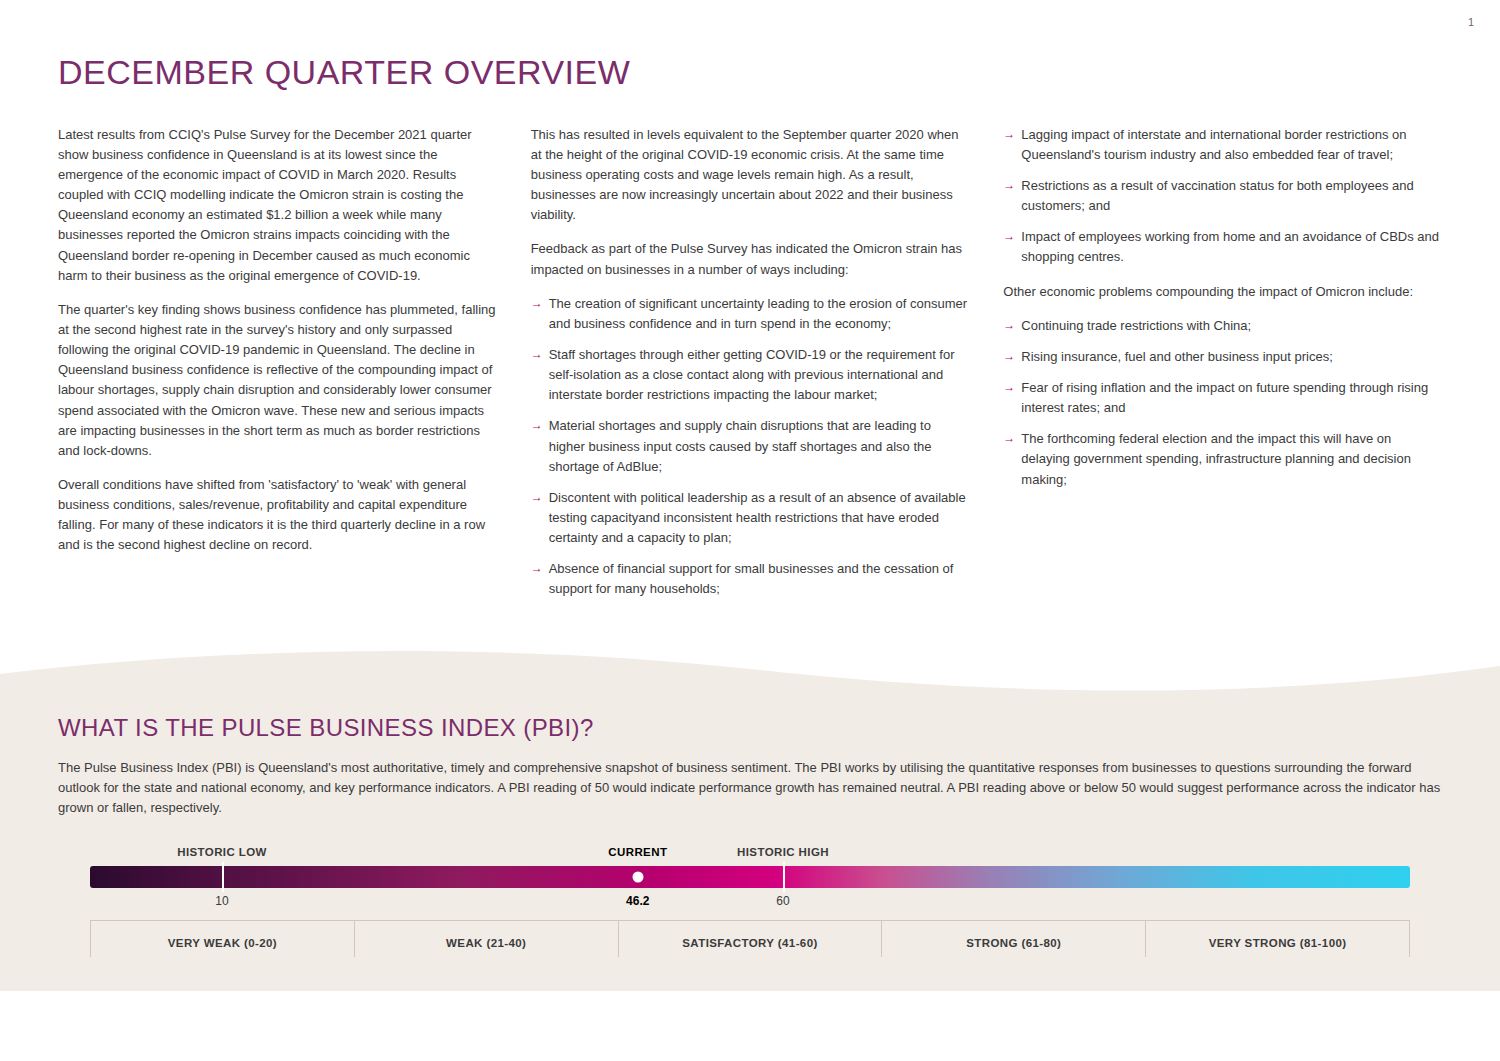1
December Quarter Overview
Latest results from CCIQ's Pulse Survey for the December 2021 quarter show business confidence in Queensland is at its lowest since the emergence of the economic impact of COVID in March 2020. Results coupled with CCIQ modelling indicate the Omicron strain is costing the Queensland economy an estimated $1.2 billion a week while many businesses reported the Omicron strains impacts coinciding with the Queensland border re-opening in December caused as much economic harm to their business as the original emergence of COVID-19.
The quarter's key finding shows business confidence has plummeted, falling at the second highest rate in the survey's history and only surpassed following the original COVID-19 pandemic in Queensland. The decline in Queensland business confidence is reflective of the compounding impact of labour shortages, supply chain disruption and considerably lower consumer spend associated with the Omicron wave. These new and serious impacts are impacting businesses in the short term as much as border restrictions and lock-downs.
Overall conditions have shifted from 'satisfactory' to 'weak' with general business conditions, sales/revenue, profitability and capital expenditure falling. For many of these indicators it is the third quarterly decline in a row and is the second highest decline on record.
This has resulted in levels equivalent to the September quarter 2020 when at the height of the original COVID-19 economic crisis. At the same time business operating costs and wage levels remain high. As a result, businesses are now increasingly uncertain about 2022 and their business viability.
Feedback as part of the Pulse Survey has indicated the Omicron strain has impacted on businesses in a number of ways including:
The creation of significant uncertainty leading to the erosion of consumer and business confidence and in turn spend in the economy;
Staff shortages through either getting COVID-19 or the requirement for self-isolation as a close contact along with previous international and interstate border restrictions impacting the labour market;
Material shortages and supply chain disruptions that are leading to higher business input costs caused by staff shortages and also the shortage of AdBlue;
Discontent with political leadership as a result of an absence of available testing capacityand inconsistent health restrictions that have eroded certainty and a capacity to plan;
Absence of financial support for small businesses and the cessation of support for many households;
Lagging impact of interstate and international border restrictions on Queensland's tourism industry and also embedded fear of travel;
Restrictions as a result of vaccination status for both employees and customers; and
Impact of employees working from home and an avoidance of CBDs and shopping centres.
Other economic problems compounding the impact of Omicron include:
Continuing trade restrictions with China;
Rising insurance, fuel and other business input prices;
Fear of rising inflation and the impact on future spending through rising interest rates; and
The forthcoming federal election and the impact this will have on delaying government spending, infrastructure planning and decision making;
What is the Pulse Business Index (PBI)?
The Pulse Business Index (PBI) is Queensland's most authoritative, timely and comprehensive snapshot of business sentiment. The PBI works by utilising the quantitative responses from businesses to questions surrounding the forward outlook for the state and national economy, and key performance indicators. A PBI reading of 50 would indicate performance growth has remained neutral. A PBI reading above or below 50 would suggest performance across the indicator has grown or fallen, respectively.
HISTORIC LOW CURRENT HISTORIC HIGH
10 46.2 60
VERY WEAK (0-20)
WEAK (21-40)
SATISFACTORY (41-60)
STRONG (61-80)
VERY STRONG (81-100)